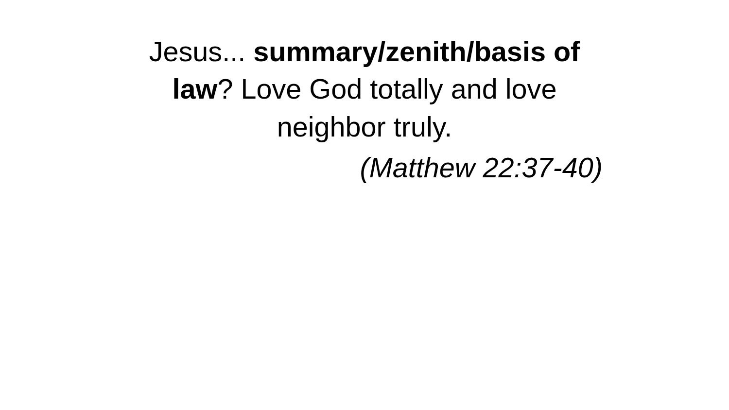Jesus... summary/zenith/basis of law? Love God totally and love neighbor truly.
(Matthew 22:37-40)